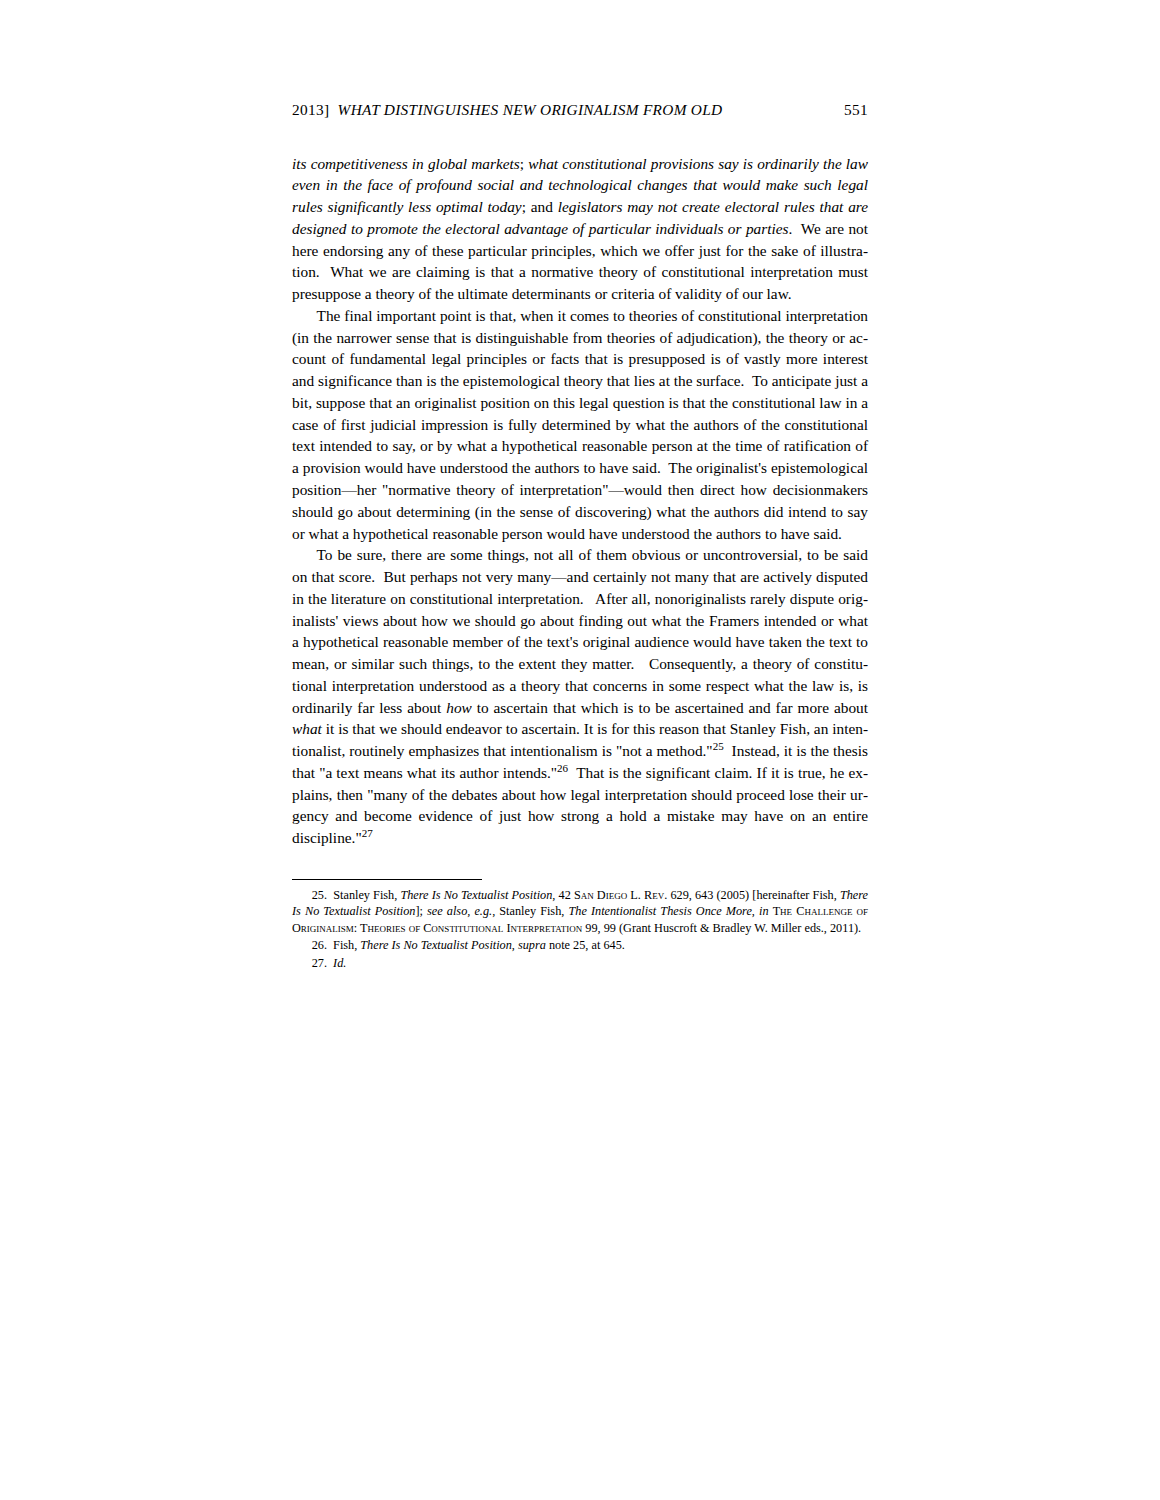551 2013] WHAT DISTINGUISHES NEW ORIGINALISM FROM OLD
its competitiveness in global markets; what constitutional provisions say is ordinarily the law even in the face of profound social and technological changes that would make such legal rules significantly less optimal today; and legislators may not create electoral rules that are designed to promote the electoral advantage of particular individuals or parties. We are not here endorsing any of these particular principles, which we offer just for the sake of illustration. What we are claiming is that a normative theory of constitutional interpretation must presuppose a theory of the ultimate determinants or criteria of validity of our law.
The final important point is that, when it comes to theories of constitutional interpretation (in the narrower sense that is distinguishable from theories of adjudication), the theory or account of fundamental legal principles or facts that is presupposed is of vastly more interest and significance than is the epistemological theory that lies at the surface. To anticipate just a bit, suppose that an originalist position on this legal question is that the constitutional law in a case of first judicial impression is fully determined by what the authors of the constitutional text intended to say, or by what a hypothetical reasonable person at the time of ratification of a provision would have understood the authors to have said. The originalist's epistemological position—her "normative theory of interpretation"—would then direct how decisionmakers should go about determining (in the sense of discovering) what the authors did intend to say or what a hypothetical reasonable person would have understood the authors to have said.
To be sure, there are some things, not all of them obvious or uncontroversial, to be said on that score. But perhaps not very many—and certainly not many that are actively disputed in the literature on constitutional interpretation. After all, nonoriginalists rarely dispute originalists' views about how we should go about finding out what the Framers intended or what a hypothetical reasonable member of the text's original audience would have taken the text to mean, or similar such things, to the extent they matter. Consequently, a theory of constitutional interpretation understood as a theory that concerns in some respect what the law is, is ordinarily far less about how to ascertain that which is to be ascertained and far more about what it is that we should endeavor to ascertain. It is for this reason that Stanley Fish, an intentionalist, routinely emphasizes that intentionalism is "not a method."25 Instead, it is the thesis that "a text means what its author intends."26 That is the significant claim. If it is true, he explains, then "many of the debates about how legal interpretation should proceed lose their urgency and become evidence of just how strong a hold a mistake may have on an entire discipline."27
25. Stanley Fish, There Is No Textualist Position, 42 San Diego L. Rev. 629, 643 (2005) [hereinafter Fish, There Is No Textualist Position]; see also, e.g., Stanley Fish, The Intentionalist Thesis Once More, in The Challenge of Originalism: Theories of Constitutional Interpretation 99, 99 (Grant Huscroft & Bradley W. Miller eds., 2011).
26. Fish, There Is No Textualist Position, supra note 25, at 645.
27. Id.